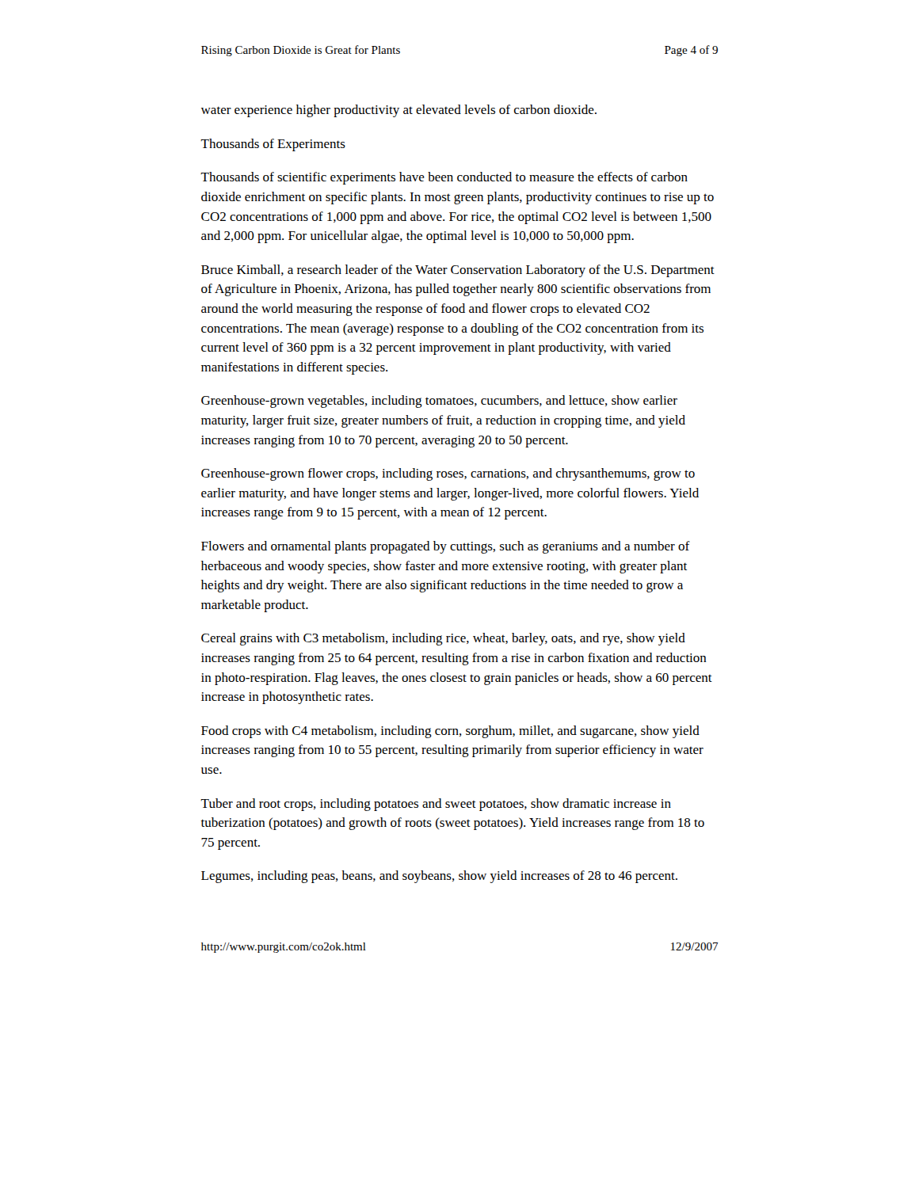Rising Carbon Dioxide is Great for Plants
Page 4 of 9
water experience higher productivity at elevated levels of carbon dioxide.
Thousands of Experiments
Thousands of scientific experiments have been conducted to measure the effects of carbon dioxide enrichment on specific plants. In most green plants, productivity continues to rise up to CO2 concentrations of 1,000 ppm and above. For rice, the optimal CO2 level is between 1,500 and 2,000 ppm. For unicellular algae, the optimal level is 10,000 to 50,000 ppm.
Bruce Kimball, a research leader of the Water Conservation Laboratory of the U.S. Department of Agriculture in Phoenix, Arizona, has pulled together nearly 800 scientific observations from around the world measuring the response of food and flower crops to elevated CO2 concentrations. The mean (average) response to a doubling of the CO2 concentration from its current level of 360 ppm is a 32 percent improvement in plant productivity, with varied manifestations in different species.
Greenhouse-grown vegetables, including tomatoes, cucumbers, and lettuce, show earlier maturity, larger fruit size, greater numbers of fruit, a reduction in cropping time, and yield increases ranging from 10 to 70 percent, averaging 20 to 50 percent.
Greenhouse-grown flower crops, including roses, carnations, and chrysanthemums, grow to earlier maturity, and have longer stems and larger, longer-lived, more colorful flowers. Yield increases range from 9 to 15 percent, with a mean of 12 percent.
Flowers and ornamental plants propagated by cuttings, such as geraniums and a number of herbaceous and woody species, show faster and more extensive rooting, with greater plant heights and dry weight. There are also significant reductions in the time needed to grow a marketable product.
Cereal grains with C3 metabolism, including rice, wheat, barley, oats, and rye, show yield increases ranging from 25 to 64 percent, resulting from a rise in carbon fixation and reduction in photo-respiration. Flag leaves, the ones closest to grain panicles or heads, show a 60 percent increase in photosynthetic rates.
Food crops with C4 metabolism, including corn, sorghum, millet, and sugarcane, show yield increases ranging from 10 to 55 percent, resulting primarily from superior efficiency in water use.
Tuber and root crops, including potatoes and sweet potatoes, show dramatic increase in tuberization (potatoes) and growth of roots (sweet potatoes). Yield increases range from 18 to 75 percent.
Legumes, including peas, beans, and soybeans, show yield increases of 28 to 46 percent.
http://www.purgit.com/co2ok.html
12/9/2007